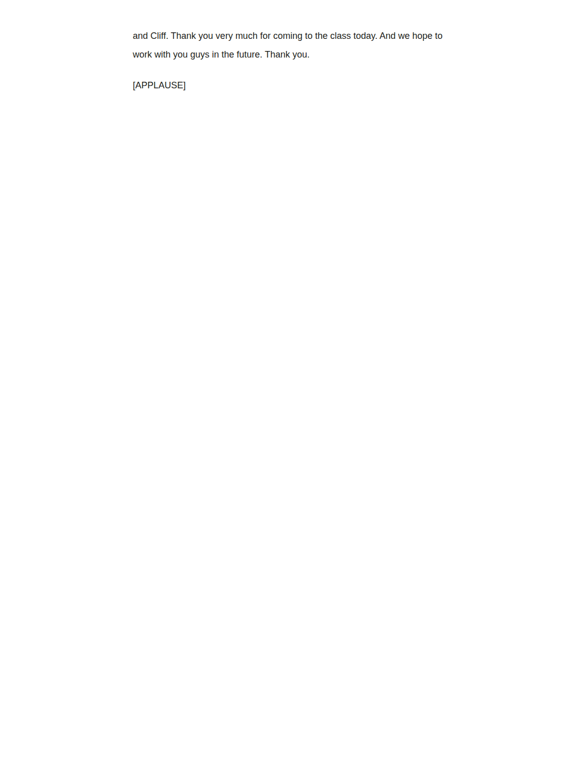and Cliff. Thank you very much for coming to the class today. And we hope to work with you guys in the future. Thank you.
[APPLAUSE]